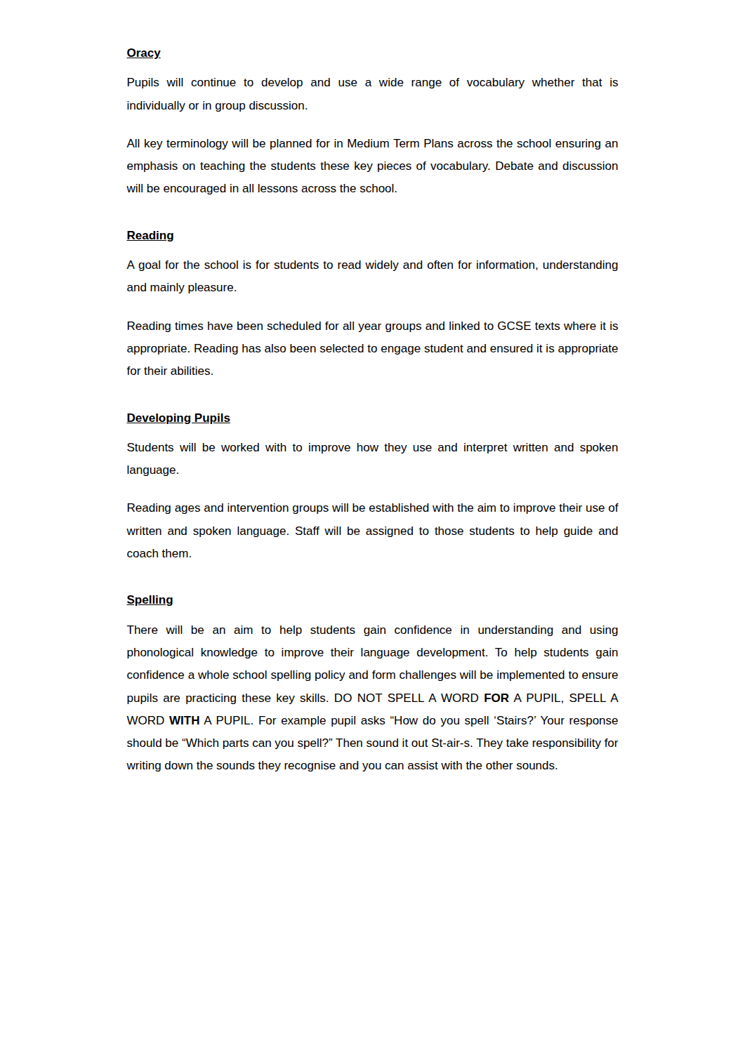Oracy
Pupils will continue to develop and use a wide range of vocabulary whether that is individually or in group discussion.
All key terminology will be planned for in Medium Term Plans across the school ensuring an emphasis on teaching the students these key pieces of vocabulary. Debate and discussion will be encouraged in all lessons across the school.
Reading
A goal for the school is for students to read widely and often for information, understanding and mainly pleasure.
Reading times have been scheduled for all year groups and linked to GCSE texts where it is appropriate. Reading has also been selected to engage student and ensured it is appropriate for their abilities.
Developing Pupils
Students will be worked with to improve how they use and interpret written and spoken language.
Reading ages and intervention groups will be established with the aim to improve their use of written and spoken language. Staff will be assigned to those students to help guide and coach them.
Spelling
There will be an aim to help students gain confidence in understanding and using phonological knowledge to improve their language development. To help students gain confidence a whole school spelling policy and form challenges will be implemented to ensure pupils are practicing these key skills. DO NOT SPELL A WORD FOR A PUPIL, SPELL A WORD WITH A PUPIL. For example pupil asks “How do you spell ‘Stairs?’ Your response should be “Which parts can you spell?” Then sound it out St-air-s. They take responsibility for writing down the sounds they recognise and you can assist with the other sounds.